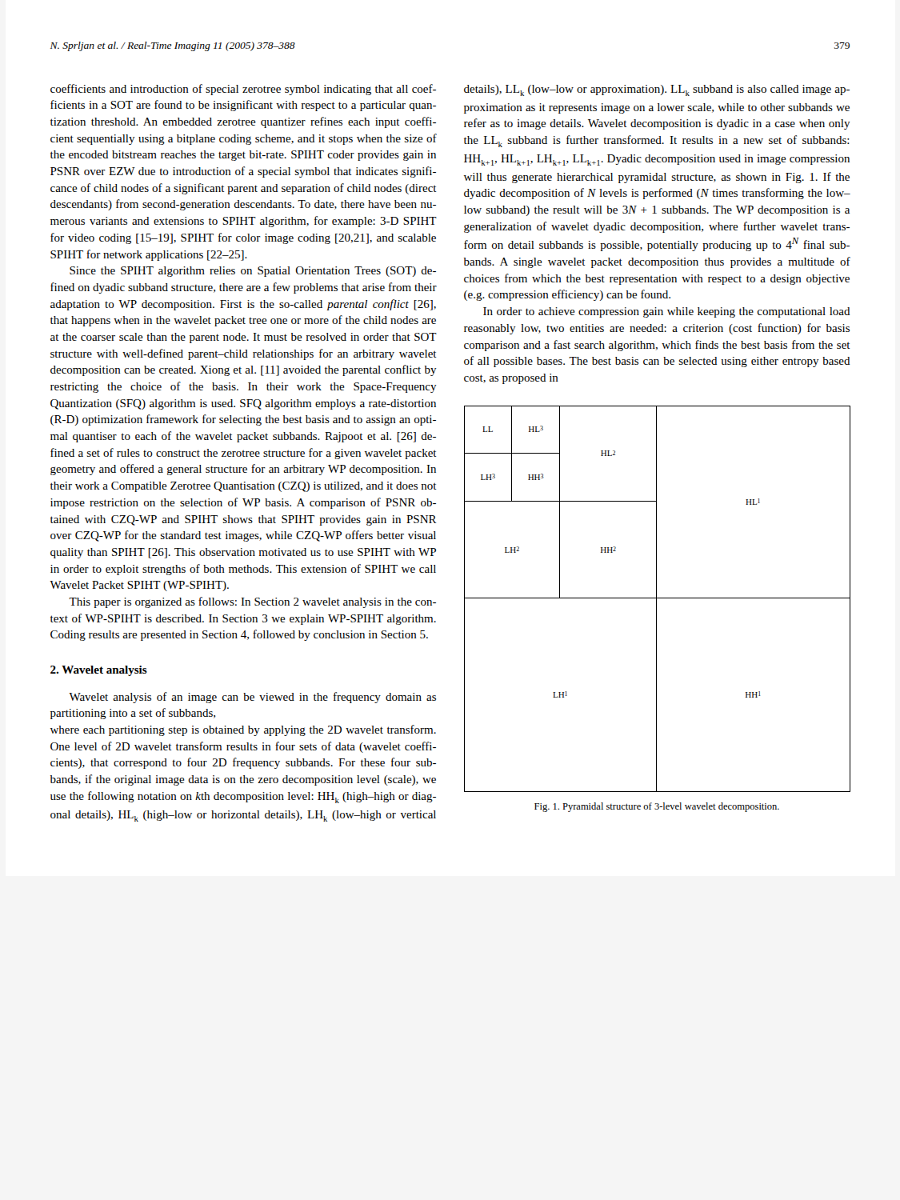N. Sprljan et al. / Real-Time Imaging 11 (2005) 378–388 379
coefficients and introduction of special zerotree symbol indicating that all coefficients in a SOT are found to be insignificant with respect to a particular quantization threshold. An embedded zerotree quantizer refines each input coefficient sequentially using a bitplane coding scheme, and it stops when the size of the encoded bitstream reaches the target bit-rate. SPIHT coder provides gain in PSNR over EZW due to introduction of a special symbol that indicates significance of child nodes of a significant parent and separation of child nodes (direct descendants) from second-generation descendants. To date, there have been numerous variants and extensions to SPIHT algorithm, for example: 3-D SPIHT for video coding [15–19], SPIHT for color image coding [20,21], and scalable SPIHT for network applications [22–25].
Since the SPIHT algorithm relies on Spatial Orientation Trees (SOT) defined on dyadic subband structure, there are a few problems that arise from their adaptation to WP decomposition. First is the so-called parental conflict [26], that happens when in the wavelet packet tree one or more of the child nodes are at the coarser scale than the parent node. It must be resolved in order that SOT structure with well-defined parent–child relationships for an arbitrary wavelet decomposition can be created. Xiong et al. [11] avoided the parental conflict by restricting the choice of the basis. In their work the Space-Frequency Quantization (SFQ) algorithm is used. SFQ algorithm employs a rate-distortion (R-D) optimization framework for selecting the best basis and to assign an optimal quantiser to each of the wavelet packet subbands. Rajpoot et al. [26] defined a set of rules to construct the zerotree structure for a given wavelet packet geometry and offered a general structure for an arbitrary WP decomposition. In their work a Compatible Zerotree Quantisation (CZQ) is utilized, and it does not impose restriction on the selection of WP basis. A comparison of PSNR obtained with CZQ-WP and SPIHT shows that SPIHT provides gain in PSNR over CZQ-WP for the standard test images, while CZQ-WP offers better visual quality than SPIHT [26]. This observation motivated us to use SPIHT with WP in order to exploit strengths of both methods. This extension of SPIHT we call Wavelet Packet SPIHT (WP-SPIHT).
This paper is organized as follows: In Section 2 wavelet analysis in the context of WP-SPIHT is described. In Section 3 we explain WP-SPIHT algorithm. Coding results are presented in Section 4, followed by conclusion in Section 5.
2. Wavelet analysis
Wavelet analysis of an image can be viewed in the frequency domain as partitioning into a set of subbands,
where each partitioning step is obtained by applying the 2D wavelet transform. One level of 2D wavelet transform results in four sets of data (wavelet coefficients), that correspond to four 2D frequency subbands. For these four subbands, if the original image data is on the zero decomposition level (scale), we use the following notation on kth decomposition level: HHk (high–high or diagonal details), HLk (high–low or horizontal details), LHk (low–high or vertical details), LLk (low–low or approximation). LLk subband is also called image approximation as it represents image on a lower scale, while to other subbands we refer as to image details. Wavelet decomposition is dyadic in a case when only the LLk subband is further transformed. It results in a new set of subbands: HHk+1, HLk+1, LHk+1, LLk+1. Dyadic decomposition used in image compression will thus generate hierarchical pyramidal structure, as shown in Fig. 1. If the dyadic decomposition of N levels is performed (N times transforming the low–low subband) the result will be 3N + 1 subbands. The WP decomposition is a generalization of wavelet dyadic decomposition, where further wavelet transform on detail subbands is possible, potentially producing up to 4N final subbands. A single wavelet packet decomposition thus provides a multitude of choices from which the best representation with respect to a design objective (e.g. compression efficiency) can be found.
In order to achieve compression gain while keeping the computational load reasonably low, two entities are needed: a criterion (cost function) for basis comparison and a fast search algorithm, which finds the best basis from the set of all possible bases. The best basis can be selected using either entropy based cost, as proposed in
LL
HL3
LH3
HH3
HL2
LH2
HH2
HL1
LH1
HH1
Fig. 1. Pyramidal structure of 3-level wavelet decomposition.